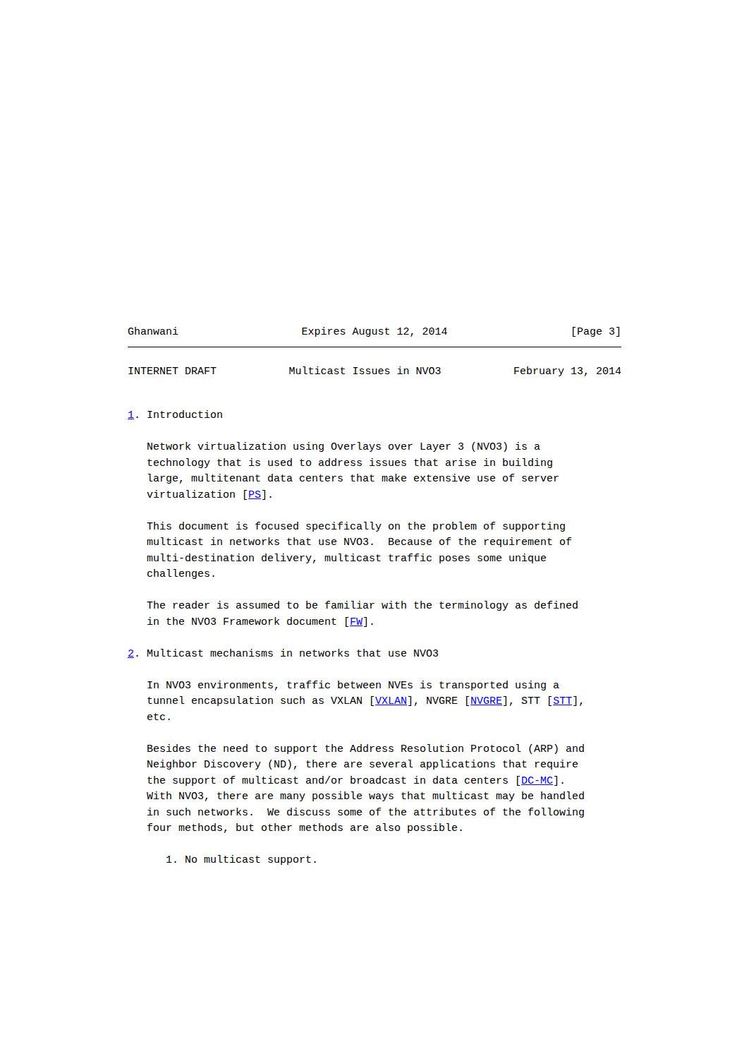Ghanwani Expires August 12, 2014 [Page 3]
INTERNET DRAFT Multicast Issues in NVO3 February 13, 2014
1. Introduction
Network virtualization using Overlays over Layer 3 (NVO3) is a technology that is used to address issues that arise in building large, multitenant data centers that make extensive use of server virtualization [PS].
This document is focused specifically on the problem of supporting multicast in networks that use NVO3. Because of the requirement of multi-destination delivery, multicast traffic poses some unique challenges.
The reader is assumed to be familiar with the terminology as defined in the NVO3 Framework document [FW].
2. Multicast mechanisms in networks that use NVO3
In NVO3 environments, traffic between NVEs is transported using a tunnel encapsulation such as VXLAN [VXLAN], NVGRE [NVGRE], STT [STT], etc.
Besides the need to support the Address Resolution Protocol (ARP) and Neighbor Discovery (ND), there are several applications that require the support of multicast and/or broadcast in data centers [DC-MC]. With NVO3, there are many possible ways that multicast may be handled in such networks. We discuss some of the attributes of the following four methods, but other methods are also possible.
1. No multicast support.